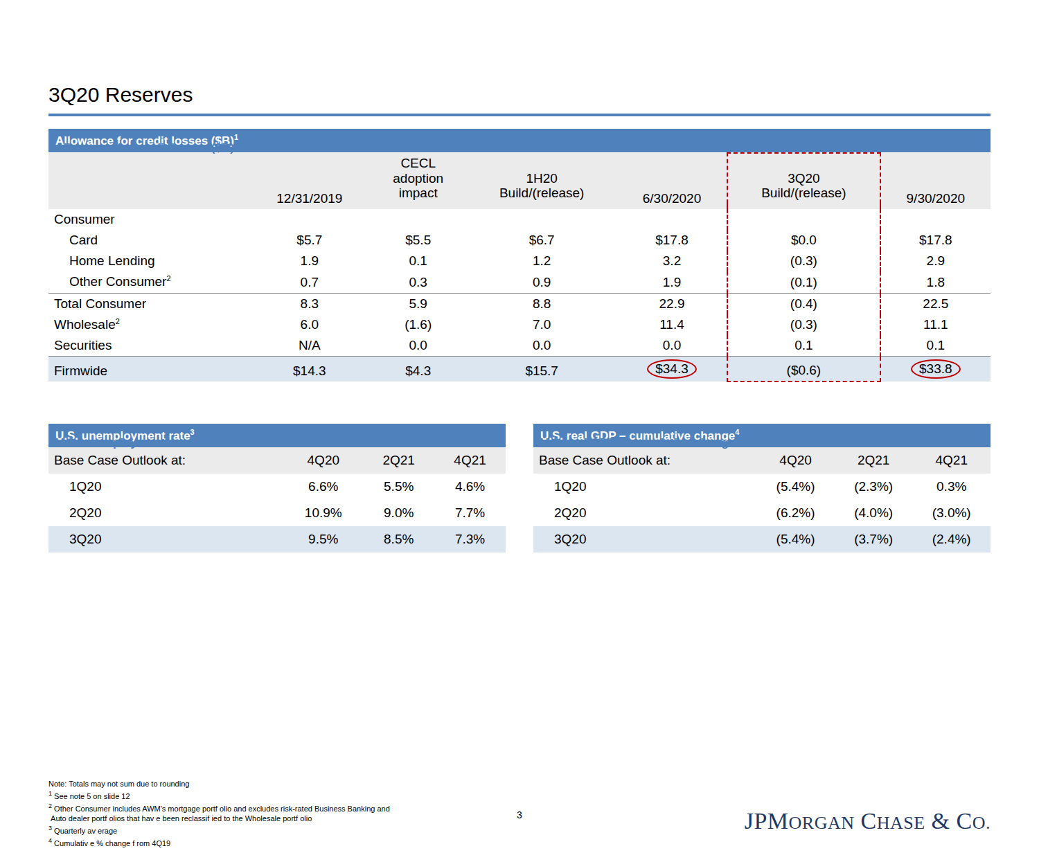3Q20 Reserves
Allowance for credit losses ($B)1 Allowance for credit losses ($B)
| | 12/31/2019 | CECL adoption impact | 1H20 Build/(release) | 6/30/2020 | 3Q20 Build/(release) | 9/30/2020 |
| --- | --- | --- | --- | --- | --- | --- |
| Consumer | | | | | | |
| Card | $5.7 | $5.5 | $6.7 | $17.8 | $0.0 | $17.8 |
| Home Lending | 1.9 | 0.1 | 1.2 | 3.2 | (0.3) | 2.9 |
| Other Consumer 2 | 0.7 | 0.3 | 0.9 | 1.9 | (0.1) | 1.8 |
| Total Consumer | 8.3 | 5.9 | 8.8 | 22.9 | (0.4) | 22.5 |
| Wholesale 2 | 6.0 | (1.6) | 7.0 | 11.4 | (0.3) | 11.1 |
| Securities | N/A | 0.0 | 0.0 | 0.0 | 0.1 | 0.1 |
| Firmwide | $14.3 | $4.3 | $15.7 | $34.3 | ($0.6) | $33.8 |
U.S. unemployment rate3 U.S. unemployment rate
| Base Case Outlook at: | 4Q20 | 2Q21 | 4Q21 |
| --- | --- | --- | --- |
| 1Q20 | 6.6% | 5.5% | 4.6% |
| 2Q20 | 10.9% | 9.0% | 7.7% |
| 3Q20 | 9.5% | 8.5% | 7.3% |
U.S. real GDP – cumulative change4 U.S. real GDP – cumulative change
| Base Case Outlook at: | 4Q20 | 2Q21 | 4Q21 |
| --- | --- | --- | --- |
| 1Q20 | (5.4%) | (2.3%) | 0.3% |
| 2Q20 | (6.2%) | (4.0%) | (3.0%) |
| 3Q20 | (5.4%) | (3.7%) | (2.4%) |
Note: Totals may not sum due to rounding
1 See note 5 on slide 12
2 Other Consumer includes AWM's mortgage portf olio and excludes risk-rated Business Banking and
Auto dealer portf olios that hav e been reclassif ied to the Wholesale portf olio
3 Quarterly av erage
4 Cumulativ e % change f rom 4Q19
3
JPMORGAN CHASE & CO.